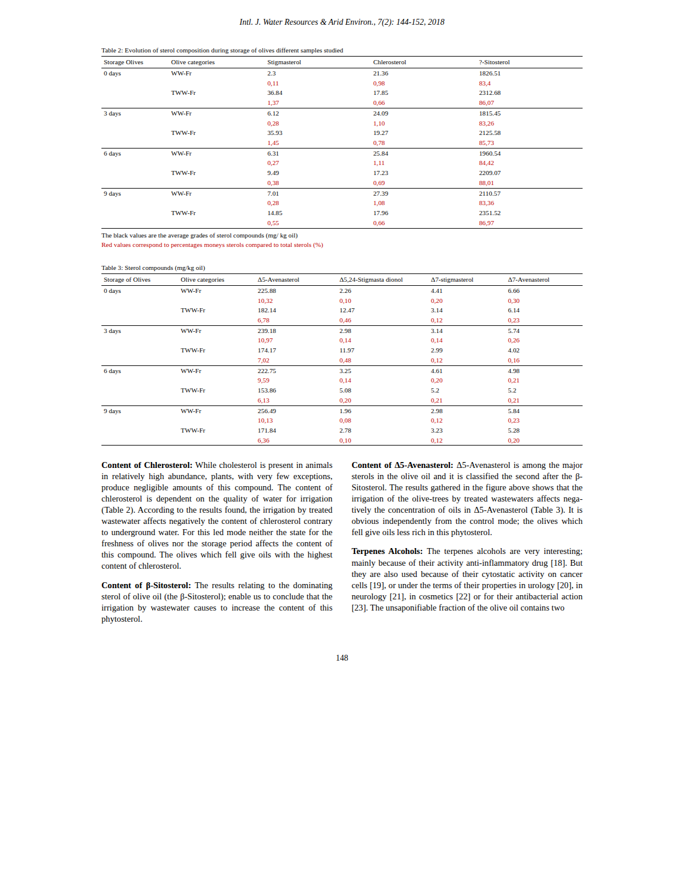Intl. J. Water Resources & Arid Environ., 7(2): 144-152, 2018
Table 2: Evolution of sterol composition during storage of olives different samples studied
| Storage Olives | Olive categories | Stigmasterol | Chlerosterol | ?-Sitosterol |
| --- | --- | --- | --- | --- |
| 0 days | WW-Fr | 2.3 | 21.36 | 1826.51 |
| | | 0,11 | 0,98 | 83,4 |
| | TWW-Fr | 36.84 | 17.85 | 2312.68 |
| | | 1,37 | 0,66 | 86,07 |
| 3 days | WW-Fr | 6.12 | 24.09 | 1815.45 |
| | | 0,28 | 1,10 | 83,26 |
| | TWW-Fr | 35.93 | 19.27 | 2125.58 |
| | | 1,45 | 0,78 | 85,73 |
| 6 days | WW-Fr | 6.31 | 25.84 | 1960.54 |
| | | 0,27 | 1,11 | 84,42 |
| | TWW-Fr | 9.49 | 17.23 | 2209.07 |
| | | 0,38 | 0,69 | 88,01 |
| 9 days | WW-Fr | 7.01 | 27.39 | 2110.57 |
| | | 0,28 | 1,08 | 83,36 |
| | TWW-Fr | 14.85 | 17.96 | 2351.52 |
| | | 0,55 | 0,66 | 86,97 |
The black values are the average grades of sterol compounds (mg/ kg oil)
Red values correspond to percentages moneys sterols compared to total sterols (%)
Table 3: Sterol compounds (mg/kg oil)
| Storage of Olives | Olive categories | Δ5-Avenasterol | Δ5,24-Stigmasta dionol | Δ7-stigmasterol | Δ7-Avenasterol |
| --- | --- | --- | --- | --- | --- |
| 0 days | WW-Fr | 225.88 | 2.26 | 4.41 | 6.66 |
| | | 10,32 | 0,10 | 0,20 | 0,30 |
| | TWW-Fr | 182.14 | 12.47 | 3.14 | 6.14 |
| | | 6,78 | 0,46 | 0,12 | 0,23 |
| 3 days | WW-Fr | 239.18 | 2.98 | 3.14 | 5.74 |
| | | 10,97 | 0,14 | 0,14 | 0,26 |
| | TWW-Fr | 174.17 | 11.97 | 2.99 | 4.02 |
| | | 7,02 | 0,48 | 0,12 | 0,16 |
| 6 days | WW-Fr | 222.75 | 3.25 | 4.61 | 4.98 |
| | | 9,59 | 0,14 | 0,20 | 0,21 |
| | TWW-Fr | 153.86 | 5.08 | 5.2 | 5.2 |
| | | 6,13 | 0,20 | 0,21 | 0,21 |
| 9 days | WW-Fr | 256.49 | 1.96 | 2.98 | 5.84 |
| | | 10,13 | 0,08 | 0,12 | 0,23 |
| | TWW-Fr | 171.84 | 2.78 | 3.23 | 5.28 |
| | | 6,36 | 0,10 | 0,12 | 0,20 |
Content of Chlerosterol: While cholesterol is present in animals in relatively high abundance, plants, with very few exceptions, produce negligible amounts of this compound. The content of chlerosterol is dependent on the quality of water for irrigation (Table 2). According to the results found, the irrigation by treated wastewater affects negatively the content of chlerosterol contrary to underground water. For this led mode neither the state for the freshness of olives nor the storage period affects the content of this compound. The olives which fell give oils with the highest content of chlerosterol.
Content of β-Sitosterol: The results relating to the dominating sterol of olive oil (the β-Sitosterol); enable us to conclude that the irrigation by wastewater causes to increase the content of this phytosterol.
Content of Δ5-Avenasterol: Δ5-Avenasterol is among the major sterols in the olive oil and it is classified the second after the β-Sitosterol. The results gathered in the figure above shows that the irrigation of the olive-trees by treated wastewaters affects negatively the concentration of oils in Δ5-Avenasterol (Table 3). It is obvious independently from the control mode; the olives which fell give oils less rich in this phytosterol.
Terpenes Alcohols: The terpenes alcohols are very interesting; mainly because of their activity anti-inflammatory drug [18]. But they are also used because of their cytostatic activity on cancer cells [19], or under the terms of their properties in urology [20], in neurology [21], in cosmetics [22] or for their antibacterial action [23]. The unsaponifiable fraction of the olive oil contains two
148